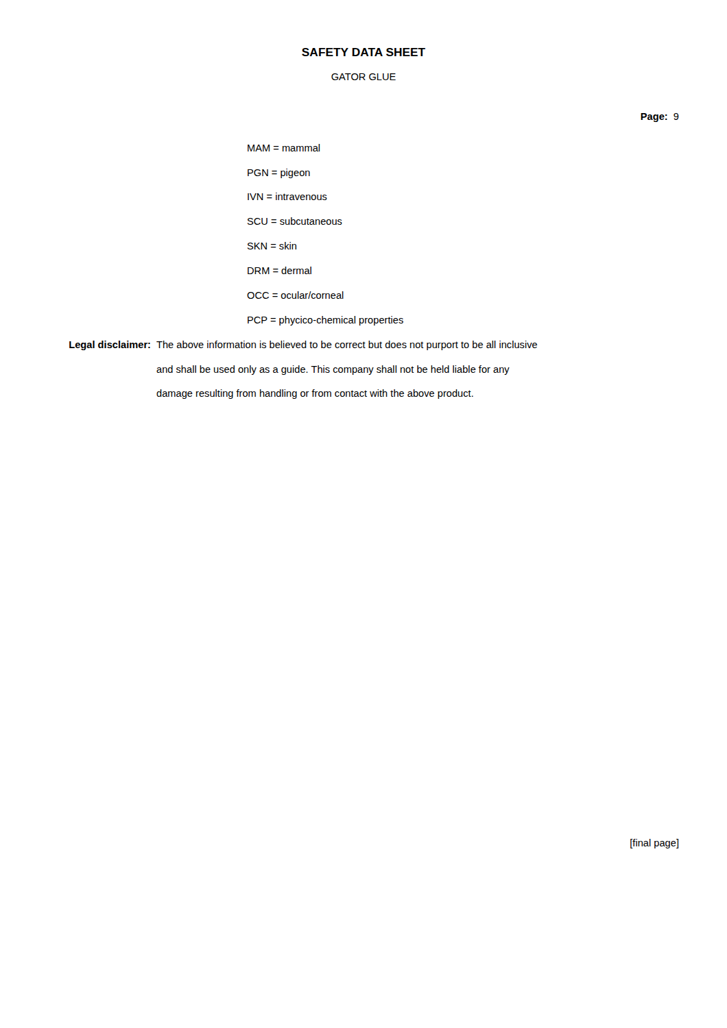SAFETY DATA SHEET
GATOR GLUE
Page: 9
MAM = mammal
PGN = pigeon
IVN = intravenous
SCU = subcutaneous
SKN = skin
DRM = dermal
OCC = ocular/corneal
PCP = phycico-chemical properties
Legal disclaimer:
The above information is believed to be correct but does not purport to be all inclusive
and shall be used only as a guide. This company shall not be held liable for any
damage resulting from handling or from contact with the above product.
[final page]